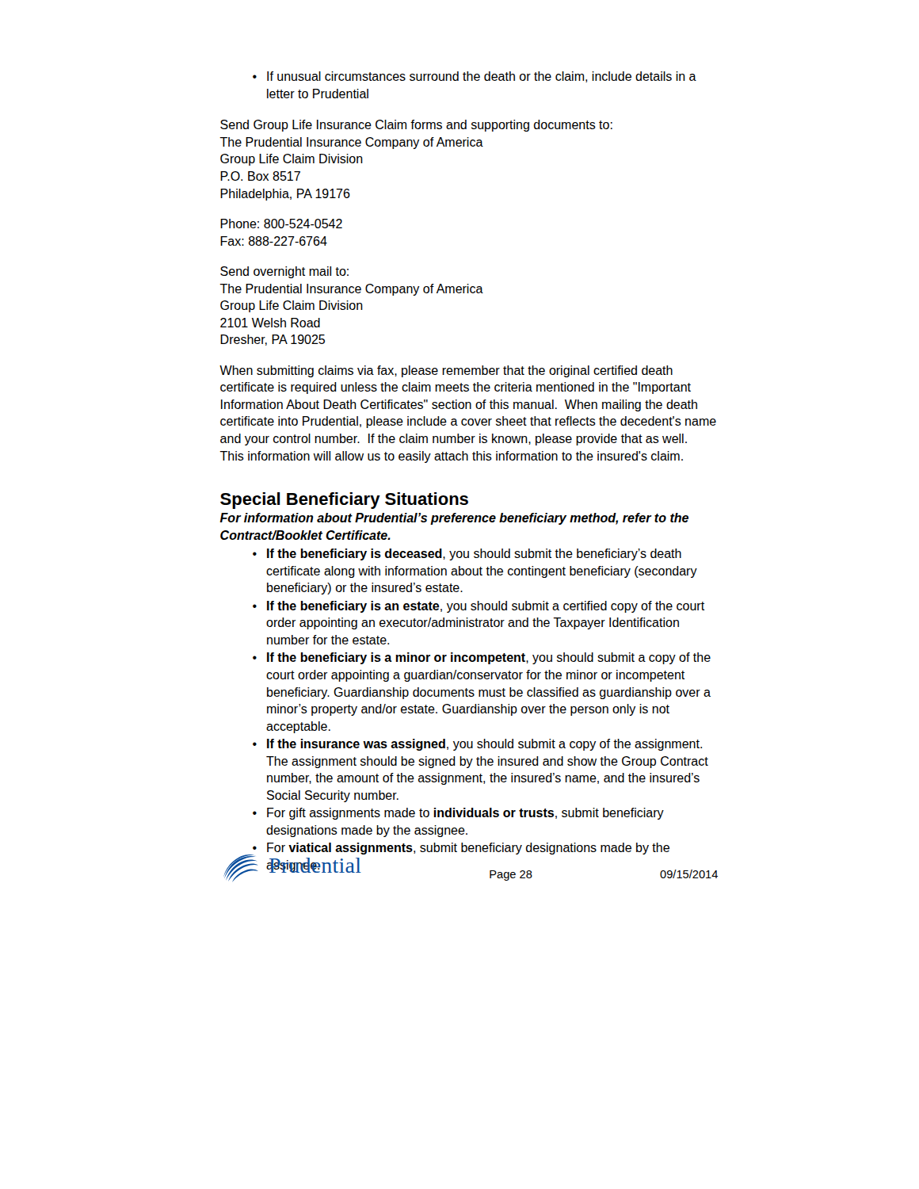If unusual circumstances surround the death or the claim, include details in a letter to Prudential
Send Group Life Insurance Claim forms and supporting documents to:
The Prudential Insurance Company of America
Group Life Claim Division
P.O. Box 8517
Philadelphia, PA 19176
Phone: 800-524-0542
Fax: 888-227-6764
Send overnight mail to:
The Prudential Insurance Company of America
Group Life Claim Division
2101 Welsh Road
Dresher, PA 19025
When submitting claims via fax, please remember that the original certified death certificate is required unless the claim meets the criteria mentioned in the "Important Information About Death Certificates" section of this manual. When mailing the death certificate into Prudential, please include a cover sheet that reflects the decedent's name and your control number. If the claim number is known, please provide that as well. This information will allow us to easily attach this information to the insured's claim.
Special Beneficiary Situations
For information about Prudential’s preference beneficiary method, refer to the Contract/Booklet Certificate.
If the beneficiary is deceased, you should submit the beneficiary’s death certificate along with information about the contingent beneficiary (secondary beneficiary) or the insured’s estate.
If the beneficiary is an estate, you should submit a certified copy of the court order appointing an executor/administrator and the Taxpayer Identification number for the estate.
If the beneficiary is a minor or incompetent, you should submit a copy of the court order appointing a guardian/conservator for the minor or incompetent beneficiary. Guardianship documents must be classified as guardianship over a minor’s property and/or estate. Guardianship over the person only is not acceptable.
If the insurance was assigned, you should submit a copy of the assignment. The assignment should be signed by the insured and show the Group Contract number, the amount of the assignment, the insured’s name, and the insured’s Social Security number.
For gift assignments made to individuals or trusts, submit beneficiary designations made by the assignee.
For viatical assignments, submit beneficiary designations made by the assignee.
Prudential
Page 28
09/15/2014